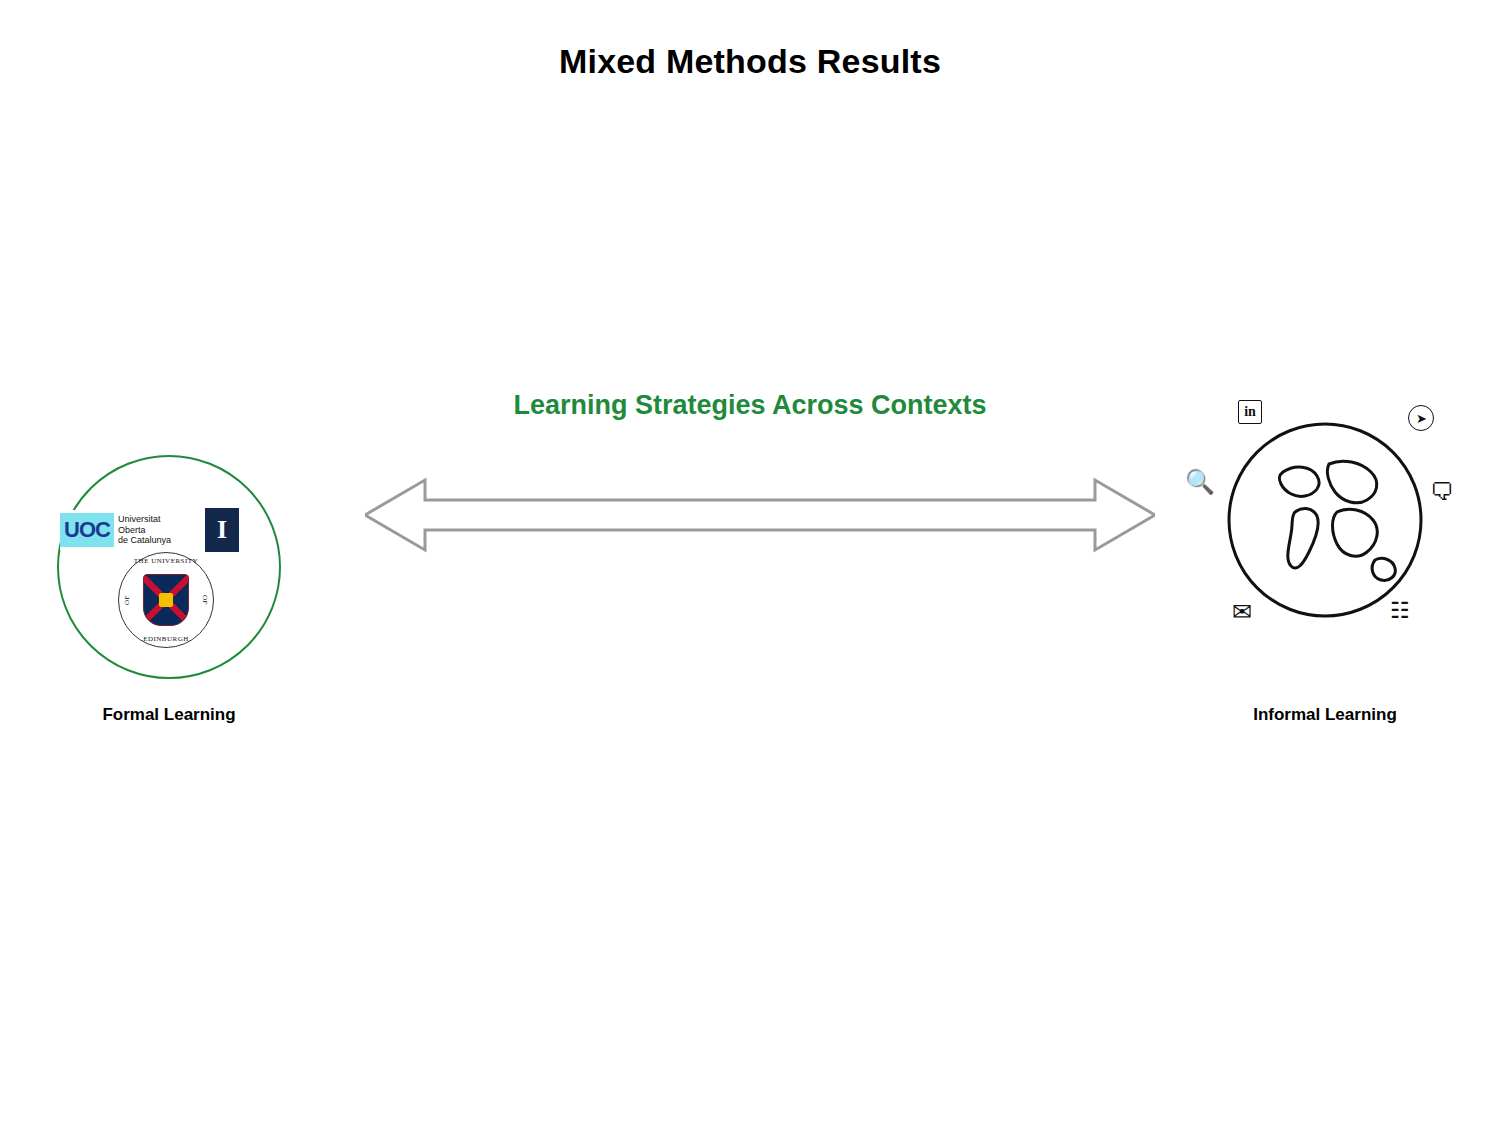Mixed Methods Results
UOC
Universitat
Oberta
de Catalunya
I
THE UNIVERSITY EDINBURGH OF OF
Formal Learning
Learning Strategies Across Contexts
in
➤
🔍
🗨
✉
☷
Informal Learning